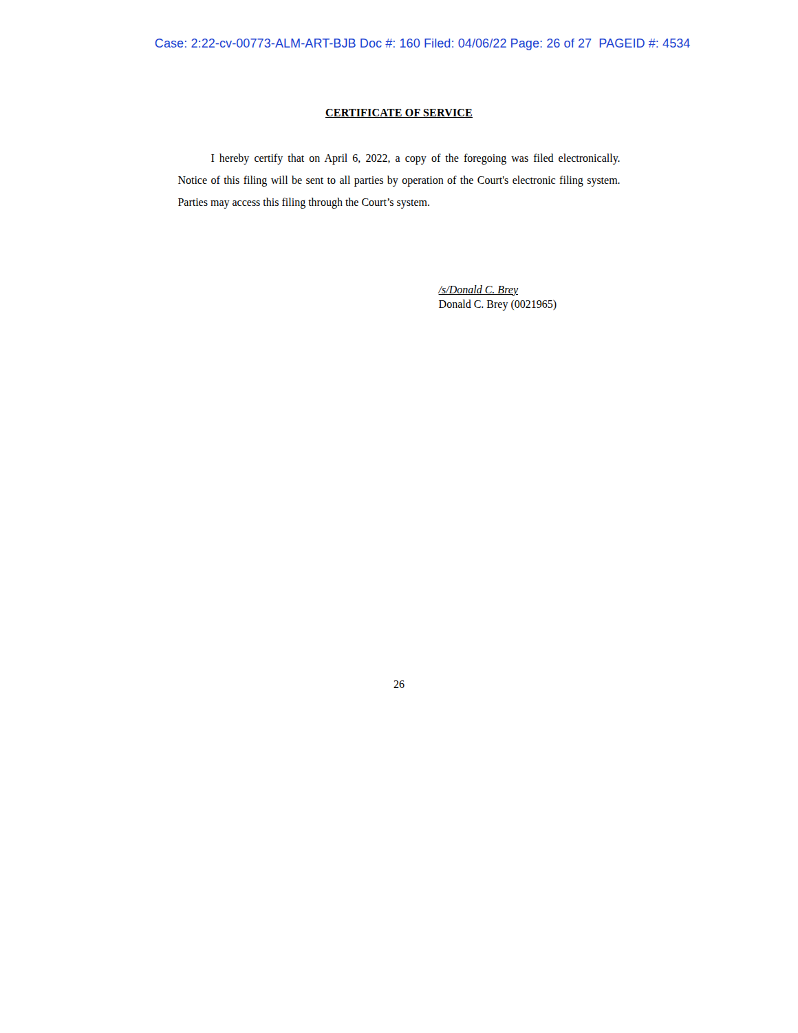Case: 2:22-cv-00773-ALM-ART-BJB Doc #: 160 Filed: 04/06/22 Page: 26 of 27 PAGEID #: 4534
CERTIFICATE OF SERVICE
I hereby certify that on April 6, 2022, a copy of the foregoing was filed electronically. Notice of this filing will be sent to all parties by operation of the Court's electronic filing system. Parties may access this filing through the Court’s system.
/s/Donald C. Brey Donald C. Brey (0021965)
26